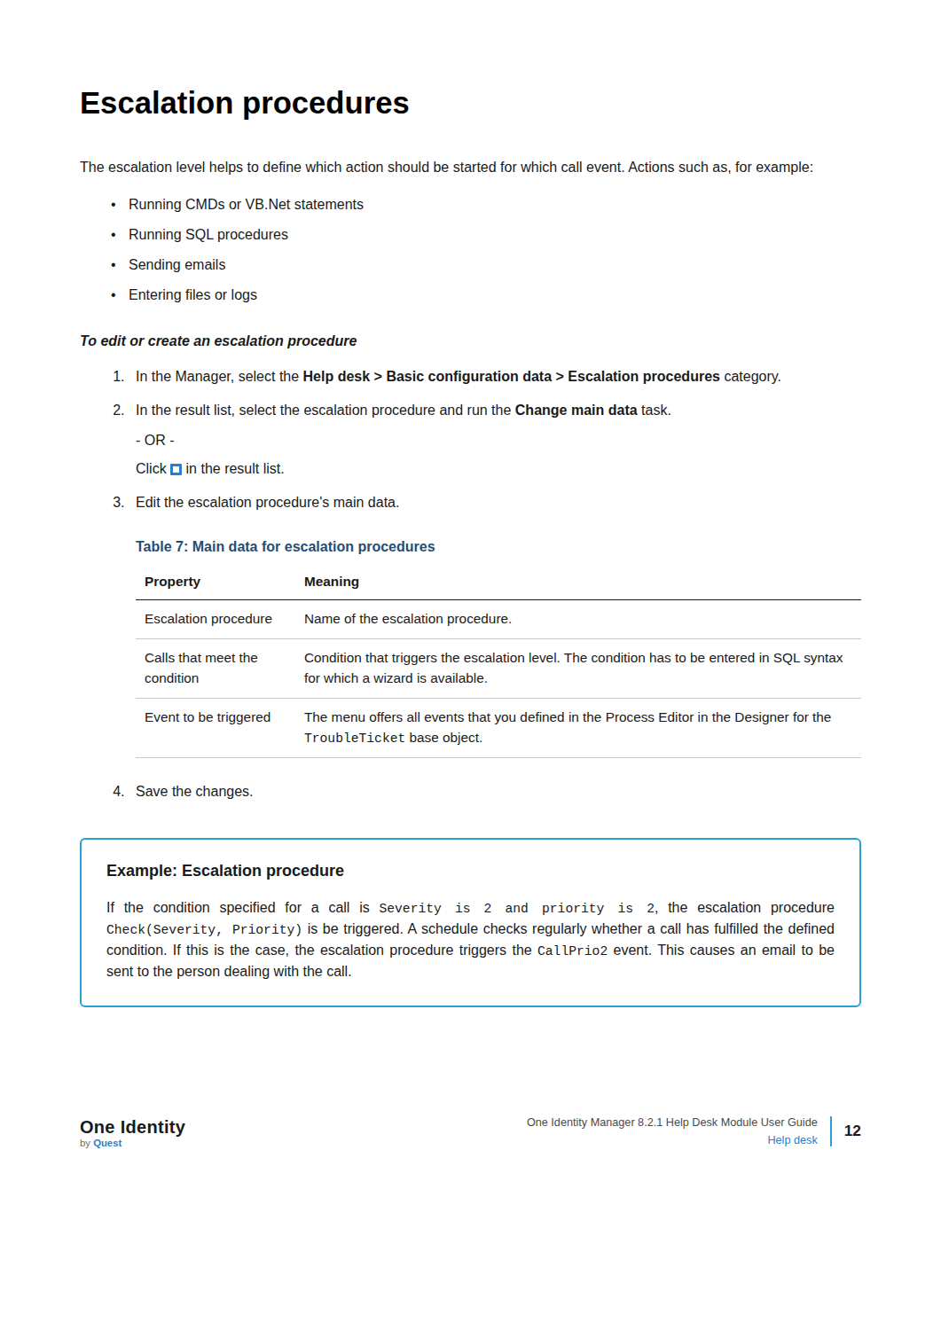Escalation procedures
The escalation level helps to define which action should be started for which call event. Actions such as, for example:
Running CMDs or VB.Net statements
Running SQL procedures
Sending emails
Entering files or logs
To edit or create an escalation procedure
In the Manager, select the Help desk > Basic configuration data > Escalation procedures category.
In the result list, select the escalation procedure and run the Change main data task.
- OR -
Click in the result list.
Edit the escalation procedure's main data.
Table 7: Main data for escalation procedures
| Property | Meaning |
| --- | --- |
| Escalation procedure | Name of the escalation procedure. |
| Calls that meet the condition | Condition that triggers the escalation level. The condition has to be entered in SQL syntax for which a wizard is available. |
| Event to be triggered | The menu offers all events that you defined in the Process Editor in the Designer for the TroubleTicket base object. |
Save the changes.
Example: Escalation procedure
If the condition specified for a call is Severity is 2 and priority is 2, the escalation procedure Check(Severity, Priority) is be triggered. A schedule checks regularly whether a call has fulfilled the defined condition. If this is the case, the escalation procedure triggers the CallPrio2 event. This causes an email to be sent to the person dealing with the call.
One Identity
by Quest
One Identity Manager 8.2.1 Help Desk Module User Guide
Help desk
12